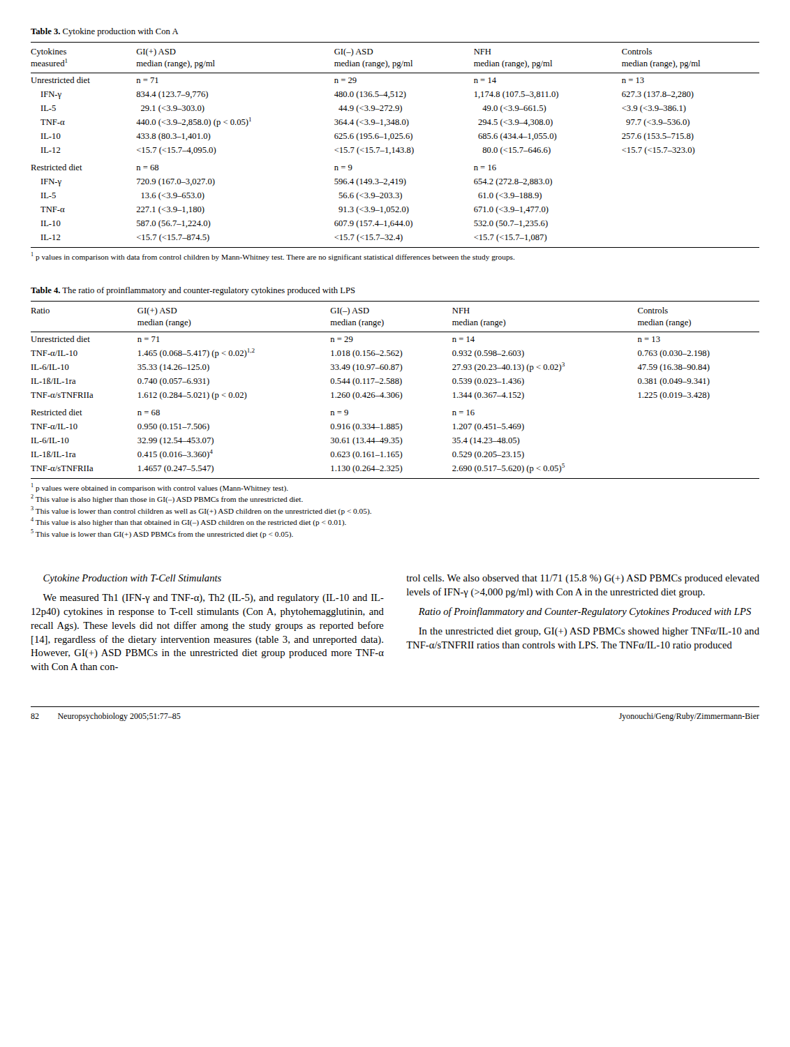Table 3. Cytokine production with Con A
| Cytokines measured 1 | GI(+) ASD median (range), pg/ml | GI(–) ASD median (range), pg/ml | NFH median (range), pg/ml | Controls median (range), pg/ml |
| --- | --- | --- | --- | --- |
| Unrestricted diet | n = 71 | n = 29 | n = 14 | n = 13 |
| IFN-γ | 834.4 (123.7–9,776) | 480.0 (136.5–4,512) | 1,174.8 (107.5–3,811.0) | 627.3 (137.8–2,280) |
| IL-5 | 29.1 (<3.9–303.0) | 44.9 (<3.9–272.9) | 49.0 (<3.9–661.5) | <3.9 (<3.9–386.1) |
| TNF-α | 440.0 (<3.9–2,858.0) (p < 0.05) 1 | 364.4 (<3.9–1,348.0) | 294.5 (<3.9–4,308.0) | 97.7 (<3.9–536.0) |
| IL-10 | 433.8 (80.3–1,401.0) | 625.6 (195.6–1,025.6) | 685.6 (434.4–1,055.0) | 257.6 (153.5–715.8) |
| IL-12 | <15.7 (<15.7–4,095.0) | <15.7 (<15.7–1,143.8) | 80.0 (<15.7–646.6) | <15.7 (<15.7–323.0) |
| Restricted diet | n = 68 | n = 9 | n = 16 | |
| IFN-γ | 720.9 (167.0–3,027.0) | 596.4 (149.3–2,419) | 654.2 (272.8–2,883.0) | |
| IL-5 | 13.6 (<3.9–653.0) | 56.6 (<3.9–203.3) | 61.0 (<3.9–188.9) | |
| TNF-α | 227.1 (<3.9–1,180) | 91.3 (<3.9–1,052.0) | 671.0 (<3.9–1,477.0) | |
| IL-10 | 587.0 (56.7–1,224.0) | 607.9 (157.4–1,644.0) | 532.0 (50.7–1,235.6) | |
| IL-12 | <15.7 (<15.7–874.5) | <15.7 (<15.7–32.4) | <15.7 (<15.7–1,087) | |
1 p values in comparison with data from control children by Mann-Whitney test. There are no significant statistical differences between the study groups.
Table 4. The ratio of proinflammatory and counter-regulatory cytokines produced with LPS
| Ratio | GI(+) ASD median (range) | GI(–) ASD median (range) | NFH median (range) | Controls median (range) |
| --- | --- | --- | --- | --- |
| Unrestricted diet | n = 71 | n = 29 | n = 14 | n = 13 |
| TNF-α/IL-10 | 1.465 (0.068–5.417) (p < 0.02) 1,2 | 1.018 (0.156–2.562) | 0.932 (0.598–2.603) | 0.763 (0.030–2.198) |
| IL-6/IL-10 | 35.33 (14.26–125.0) | 33.49 (10.97–60.87) | 27.93 (20.23–40.13) (p < 0.02) 3 | 47.59 (16.38–90.84) |
| IL-1ß/IL-1ra | 0.740 (0.057–6.931) | 0.544 (0.117–2.588) | 0.539 (0.023–1.436) | 0.381 (0.049–9.341) |
| TNF-α/sTNFRIIa | 1.612 (0.284–5.021) (p < 0.02) | 1.260 (0.426–4.306) | 1.344 (0.367–4.152) | 1.225 (0.019–3.428) |
| Restricted diet | n = 68 | n = 9 | n = 16 | |
| TNF-α/IL-10 | 0.950 (0.151–7.506) | 0.916 (0.334–1.885) | 1.207 (0.451–5.469) | |
| IL-6/IL-10 | 32.99 (12.54–453.07) | 30.61 (13.44–49.35) | 35.4 (14.23–48.05) | |
| IL-1ß/IL-1ra | 0.415 (0.016–3.360) 4 | 0.623 (0.161–1.165) | 0.529 (0.205–23.15) | |
| TNF-α/sTNFRIIa | 1.4657 (0.247–5.547) | 1.130 (0.264–2.325) | 2.690 (0.517–5.620) (p < 0.05) 5 | |
1 p values were obtained in comparison with control values (Mann-Whitney test).
2 This value is also higher than those in GI(–) ASD PBMCs from the unrestricted diet.
3 This value is lower than control children as well as GI(+) ASD children on the unrestricted diet (p < 0.05).
4 This value is also higher than that obtained in GI(–) ASD children on the restricted diet (p < 0.01).
5 This value is lower than GI(+) ASD PBMCs from the unrestricted diet (p < 0.05).
Cytokine Production with T-Cell Stimulants
We measured Th1 (IFN-γ and TNF-α), Th2 (IL-5), and regulatory (IL-10 and IL-12p40) cytokines in response to T-cell stimulants (Con A, phytohemagglutinin, and recall Ags). These levels did not differ among the study groups as reported before [14], regardless of the dietary intervention measures (table 3, and unreported data). However, GI(+) ASD PBMCs in the unrestricted diet group produced more TNF-α with Con A than con-
trol cells. We also observed that 11/71 (15.8 %) G(+) ASD PBMCs produced elevated levels of IFN-γ (>4,000 pg/ml) with Con A in the unrestricted diet group.
Ratio of Proinflammatory and Counter-Regulatory Cytokines Produced with LPS
In the unrestricted diet group, GI(+) ASD PBMCs showed higher TNFα/IL-10 and TNF-α/sTNFRII ratios than controls with LPS. The TNFα/IL-10 ratio produced
82 Neuropsychobiology 2005;51:77–85
Jyonouchi/Geng/Ruby/Zimmermann-Bier